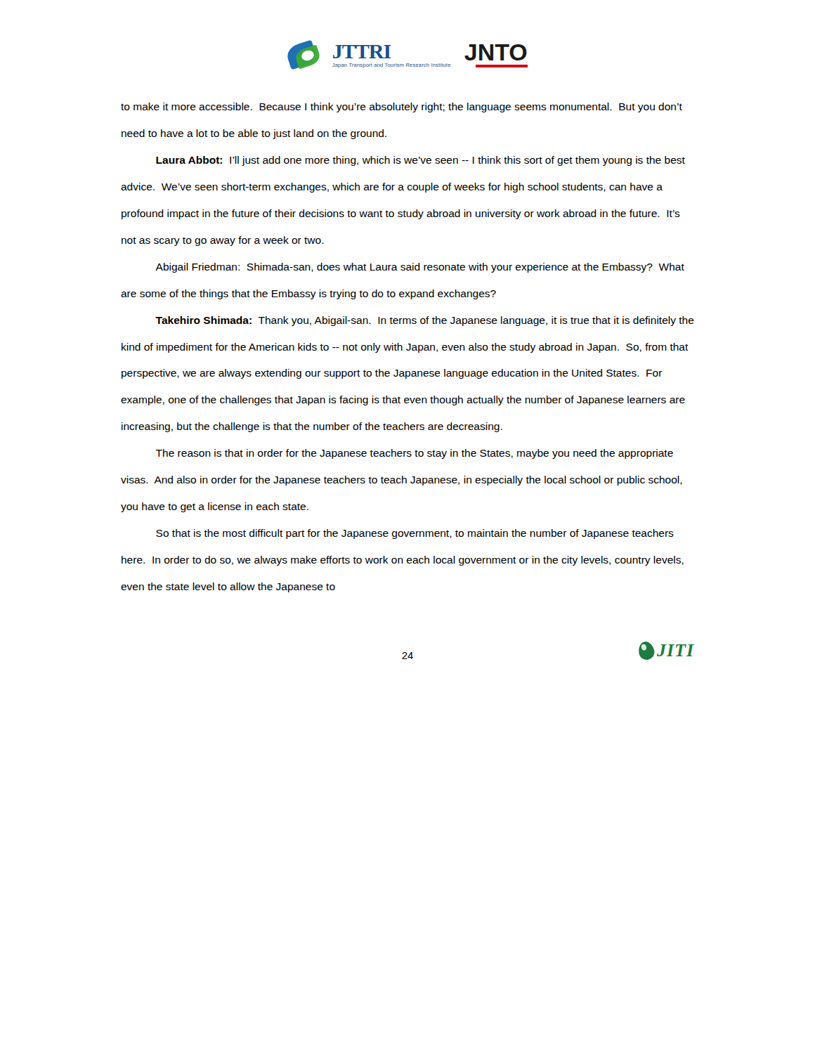JTTRI Japan Transport and Tourism Research Institute
JNTO
to make it more accessible. Because I think you’re absolutely right; the language seems monumental. But you don’t need to have a lot to be able to just land on the ground.
Laura Abbot: I’ll just add one more thing, which is we’ve seen -- I think this sort of get them young is the best advice. We’ve seen short-term exchanges, which are for a couple of weeks for high school students, can have a profound impact in the future of their decisions to want to study abroad in university or work abroad in the future. It’s not as scary to go away for a week or two.
Abigail Friedman: Shimada-san, does what Laura said resonate with your experience at the Embassy? What are some of the things that the Embassy is trying to do to expand exchanges?
Takehiro Shimada: Thank you, Abigail-san. In terms of the Japanese language, it is true that it is definitely the kind of impediment for the American kids to -- not only with Japan, even also the study abroad in Japan. So, from that perspective, we are always extending our support to the Japanese language education in the United States. For example, one of the challenges that Japan is facing is that even though actually the number of Japanese learners are increasing, but the challenge is that the number of the teachers are decreasing.
The reason is that in order for the Japanese teachers to stay in the States, maybe you need the appropriate visas. And also in order for the Japanese teachers to teach Japanese, in especially the local school or public school, you have to get a license in each state.
So that is the most difficult part for the Japanese government, to maintain the number of Japanese teachers here. In order to do so, we always make efforts to work on each local government or in the city levels, country levels, even the state level to allow the Japanese to
24
JITI